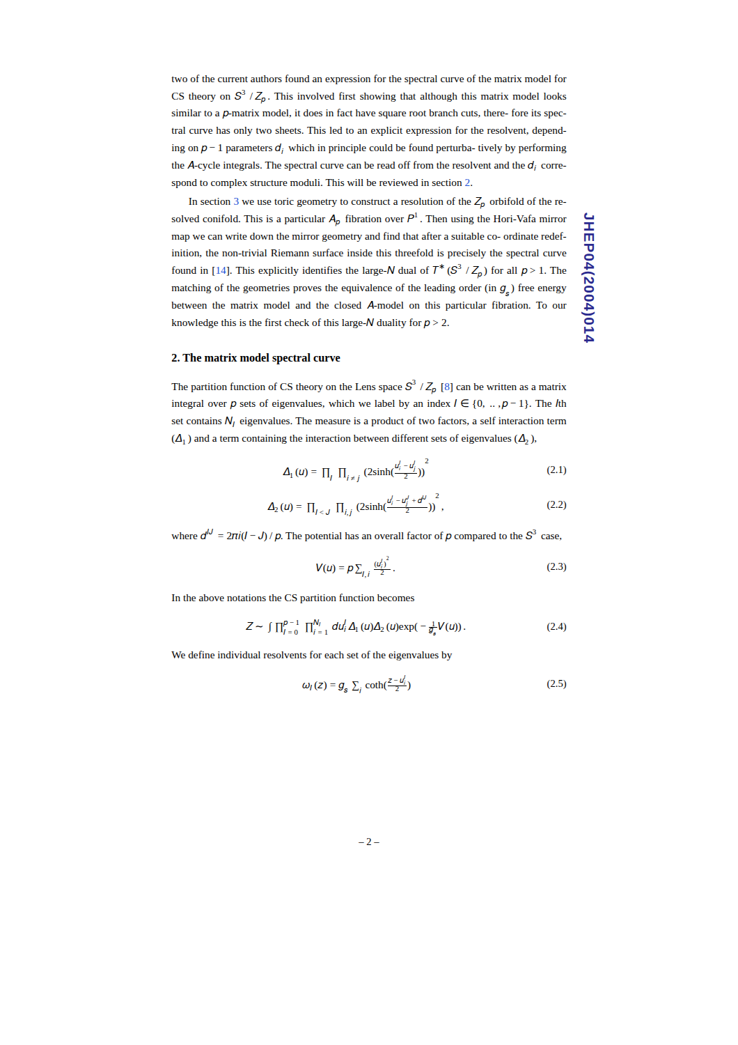JHEP04(2004)014
two of the current authors found an expression for the spectral curve of the matrix model for CS theory on S3/Zp. This involved first showing that although this matrix model looks similar to a p-matrix model, it does in fact have square root branch cuts, there- fore its spectral curve has only two sheets. This led to an explicit expression for the resolvent, depending on p−1 parameters di which in principle could be found perturba- tively by performing the A-cycle integrals. The spectral curve can be read off from the resolvent and the di correspond to complex structure moduli. This will be reviewed in section 2.
In section 3 we use toric geometry to construct a resolution of the Zp orbifold of the resolved conifold. This is a particular Ap fibration over P1. Then using the Hori-Vafa mirror map we can write down the mirror geometry and find that after a suitable co- ordinate redefinition, the non-trivial Riemann surface inside this threefold is precisely the spectral curve found in [14]. This explicitly identifies the large-N dual of T∗(S3/Zp) for all p>1. The matching of the geometries proves the equivalence of the leading order (in gs) free energy between the matrix model and the closed A-model on this particular fibration. To our knowledge this is the first check of this large-N duality for p>2.
2. The matrix model spectral curve
The partition function of CS theory on the Lens space S3/Zp [8] can be written as a matrix integral over p sets of eigenvalues, which we label by an index I∈{0,..,p−1}. The Ith set contains NI eigenvalues. The measure is a product of two factors, a self interaction term (Δ1) and a term containing the interaction between different sets of eigenvalues (Δ2),
Δ1(u)= ∏I ∏i≠j (2sinh⁡(uiI−ujI2)) 2
(2.1)
Δ2(u)= ∏I<J ∏i,j (2sinh⁡(uiI−ujJ+dIJ2)) 2 ,
(2.2)
where dIJ=2πi(I−J)/p. The potential has an overall factor of p compared to the S3 case,
V(u)=p ∑I,i (uiI)2 2 .
(2.3)
In the above notations the CS partition function becomes
Z∼ ∫ ∏I=0p−1 ∏i=1NI duiI Δ1(u) Δ2(u) exp⁡ (−1gsV(u)) .
(2.4)
We define individual resolvents for each set of the eigenvalues by
ωI(z)= gs ∑i coth⁡ (z−uiI2)
(2.5)
– 2 –